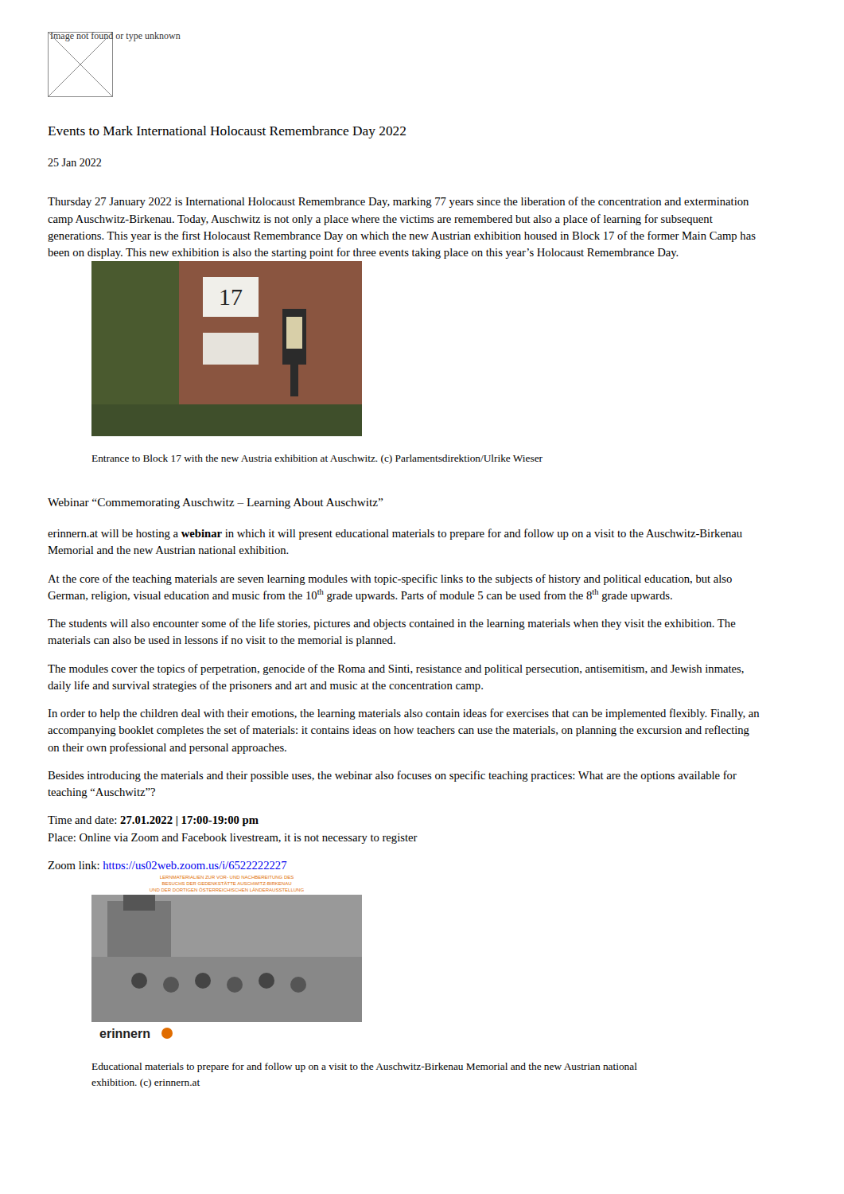Image not found or type unknown
Events to Mark International Holocaust Remembrance Day 2022
25 Jan 2022
Thursday 27 January 2022 is International Holocaust Remembrance Day, marking 77 years since the liberation of the concentration and extermination camp Auschwitz-Birkenau. Today, Auschwitz is not only a place where the victims are remembered but also a place of learning for subsequent generations. This year is the first Holocaust Remembrance Day on which the new Austrian exhibition housed in Block 17 of the former Main Camp has been on display. This new exhibition is also the starting point for three events taking place on this year’s Holocaust Remembrance Day.
Entrance to Block 17 with the new Austria exhibition at Auschwitz. (c) Parlamentsdirektion/Ulrike Wieser
Webinar “Commemorating Auschwitz – Learning About Auschwitz”
erinnern.at will be hosting a webinar in which it will present educational materials to prepare for and follow up on a visit to the Auschwitz-Birkenau Memorial and the new Austrian national exhibition.
At the core of the teaching materials are seven learning modules with topic-specific links to the subjects of history and political education, but also German, religion, visual education and music from the 10th grade upwards. Parts of module 5 can be used from the 8th grade upwards.
The students will also encounter some of the life stories, pictures and objects contained in the learning materials when they visit the exhibition. The materials can also be used in lessons if no visit to the memorial is planned.
The modules cover the topics of perpetration, genocide of the Roma and Sinti, resistance and political persecution, antisemitism, and Jewish inmates, daily life and survival strategies of the prisoners and art and music at the concentration camp.
In order to help the children deal with their emotions, the learning materials also contain ideas for exercises that can be implemented flexibly. Finally, an accompanying booklet completes the set of materials: it contains ideas on how teachers can use the materials, on planning the excursion and reflecting on their own professional and personal approaches.
Besides introducing the materials and their possible uses, the webinar also focuses on specific teaching practices: What are the options available for teaching “Auschwitz”?
Time and date: 27.01.2022 | 17:00-19:00 pm
Place: Online via Zoom and Facebook livestream, it is not necessary to register
Zoom link: https://us02web.zoom.us/j/6522222227
Educational materials to prepare for and follow up on a visit to the Auschwitz-Birkenau Memorial and the new Austrian national exhibition. (c) erinnern.at